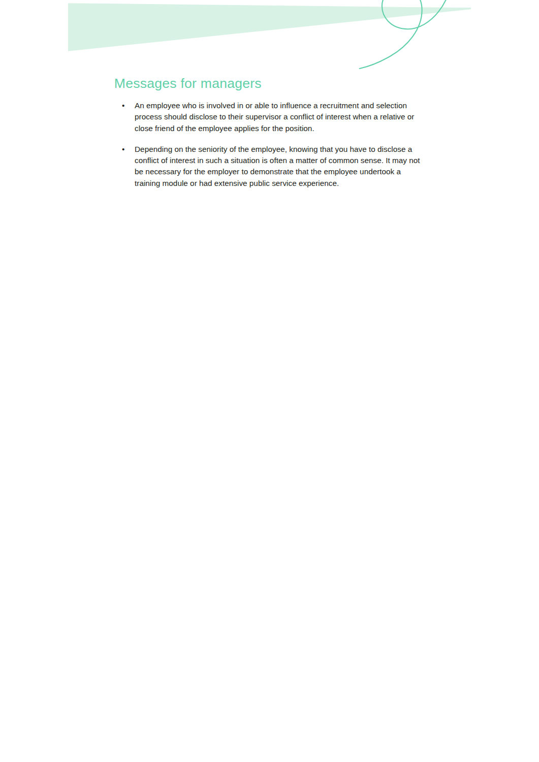Messages for managers
An employee who is involved in or able to influence a recruitment and selection process should disclose to their supervisor a conflict of interest when a relative or close friend of the employee applies for the position.
Depending on the seniority of the employee, knowing that you have to disclose a conflict of interest in such a situation is often a matter of common sense. It may not be necessary for the employer to demonstrate that the employee undertook a training module or had extensive public service experience.